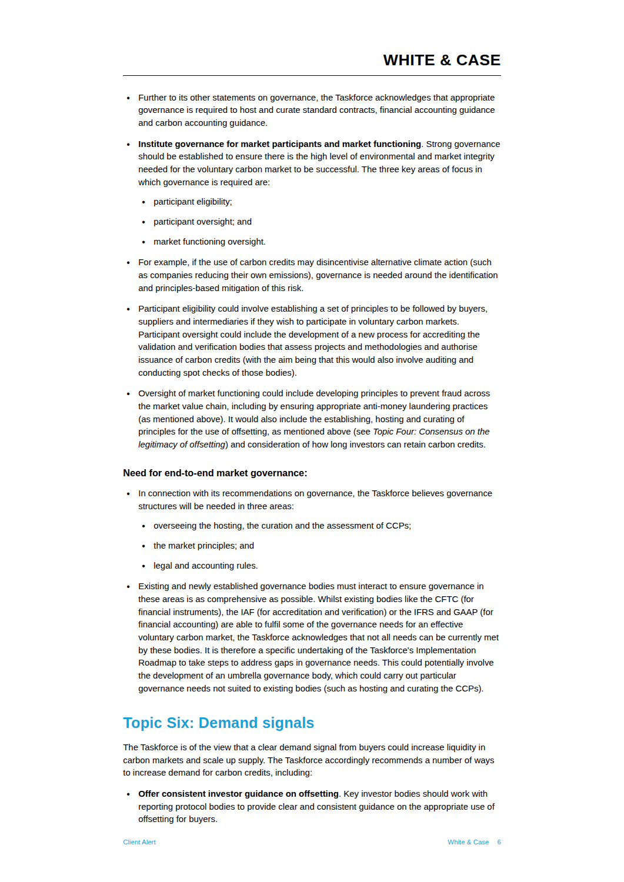WHITE & CASE
Further to its other statements on governance, the Taskforce acknowledges that appropriate governance is required to host and curate standard contracts, financial accounting guidance and carbon accounting guidance.
Institute governance for market participants and market functioning. Strong governance should be established to ensure there is the high level of environmental and market integrity needed for the voluntary carbon market to be successful. The three key areas of focus in which governance is required are:
participant eligibility;
participant oversight; and
market functioning oversight.
For example, if the use of carbon credits may disincentivise alternative climate action (such as companies reducing their own emissions), governance is needed around the identification and principles-based mitigation of this risk.
Participant eligibility could involve establishing a set of principles to be followed by buyers, suppliers and intermediaries if they wish to participate in voluntary carbon markets. Participant oversight could include the development of a new process for accrediting the validation and verification bodies that assess projects and methodologies and authorise issuance of carbon credits (with the aim being that this would also involve auditing and conducting spot checks of those bodies).
Oversight of market functioning could include developing principles to prevent fraud across the market value chain, including by ensuring appropriate anti-money laundering practices (as mentioned above). It would also include the establishing, hosting and curating of principles for the use of offsetting, as mentioned above (see Topic Four: Consensus on the legitimacy of offsetting) and consideration of how long investors can retain carbon credits.
Need for end-to-end market governance:
In connection with its recommendations on governance, the Taskforce believes governance structures will be needed in three areas:
overseeing the hosting, the curation and the assessment of CCPs;
the market principles; and
legal and accounting rules.
Existing and newly established governance bodies must interact to ensure governance in these areas is as comprehensive as possible. Whilst existing bodies like the CFTC (for financial instruments), the IAF (for accreditation and verification) or the IFRS and GAAP (for financial accounting) are able to fulfil some of the governance needs for an effective voluntary carbon market, the Taskforce acknowledges that not all needs can be currently met by these bodies. It is therefore a specific undertaking of the Taskforce's Implementation Roadmap to take steps to address gaps in governance needs. This could potentially involve the development of an umbrella governance body, which could carry out particular governance needs not suited to existing bodies (such as hosting and curating the CCPs).
Topic Six: Demand signals
The Taskforce is of the view that a clear demand signal from buyers could increase liquidity in carbon markets and scale up supply. The Taskforce accordingly recommends a number of ways to increase demand for carbon credits, including:
Offer consistent investor guidance on offsetting. Key investor bodies should work with reporting protocol bodies to provide clear and consistent guidance on the appropriate use of offsetting for buyers.
Client Alert
White & Case6